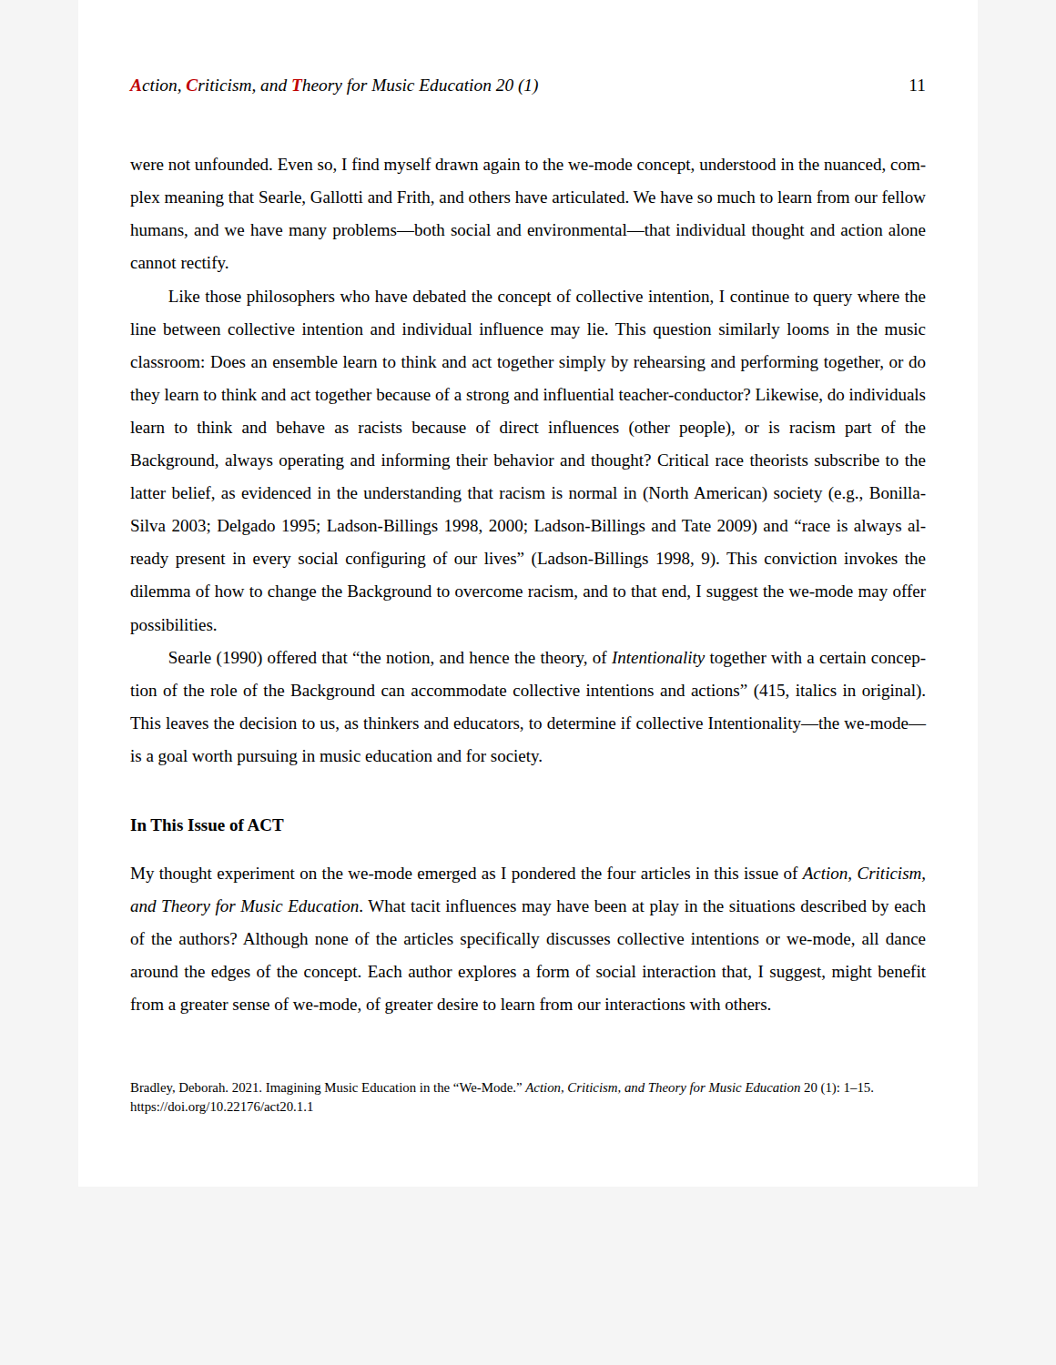Action, Criticism, and Theory for Music Education 20 (1) 11
were not unfounded. Even so, I find myself drawn again to the we-mode concept, understood in the nuanced, complex meaning that Searle, Gallotti and Frith, and others have articulated. We have so much to learn from our fellow humans, and we have many problems—both social and environmental—that individual thought and action alone cannot rectify.
Like those philosophers who have debated the concept of collective intention, I continue to query where the line between collective intention and individual influence may lie. This question similarly looms in the music classroom: Does an ensemble learn to think and act together simply by rehearsing and performing together, or do they learn to think and act together because of a strong and influential teacher-conductor? Likewise, do individuals learn to think and behave as racists because of direct influences (other people), or is racism part of the Background, always operating and informing their behavior and thought? Critical race theorists subscribe to the latter belief, as evidenced in the understanding that racism is normal in (North American) society (e.g., Bonilla-Silva 2003; Delgado 1995; Ladson-Billings 1998, 2000; Ladson-Billings and Tate 2009) and “race is always already present in every social configuring of our lives” (Ladson-Billings 1998, 9). This conviction invokes the dilemma of how to change the Background to overcome racism, and to that end, I suggest the we-mode may offer possibilities.
Searle (1990) offered that “the notion, and hence the theory, of Intentionality together with a certain conception of the role of the Background can accommodate collective intentions and actions” (415, italics in original). This leaves the decision to us, as thinkers and educators, to determine if collective Intentionality—the we-mode—is a goal worth pursuing in music education and for society.
In This Issue of ACT
My thought experiment on the we-mode emerged as I pondered the four articles in this issue of Action, Criticism, and Theory for Music Education. What tacit influences may have been at play in the situations described by each of the authors? Although none of the articles specifically discusses collective intentions or we-mode, all dance around the edges of the concept. Each author explores a form of social interaction that, I suggest, might benefit from a greater sense of we-mode, of greater desire to learn from our interactions with others.
Bradley, Deborah. 2021. Imagining Music Education in the “We-Mode.” Action, Criticism, and Theory for Music Education 20 (1): 1–15. https://doi.org/10.22176/act20.1.1